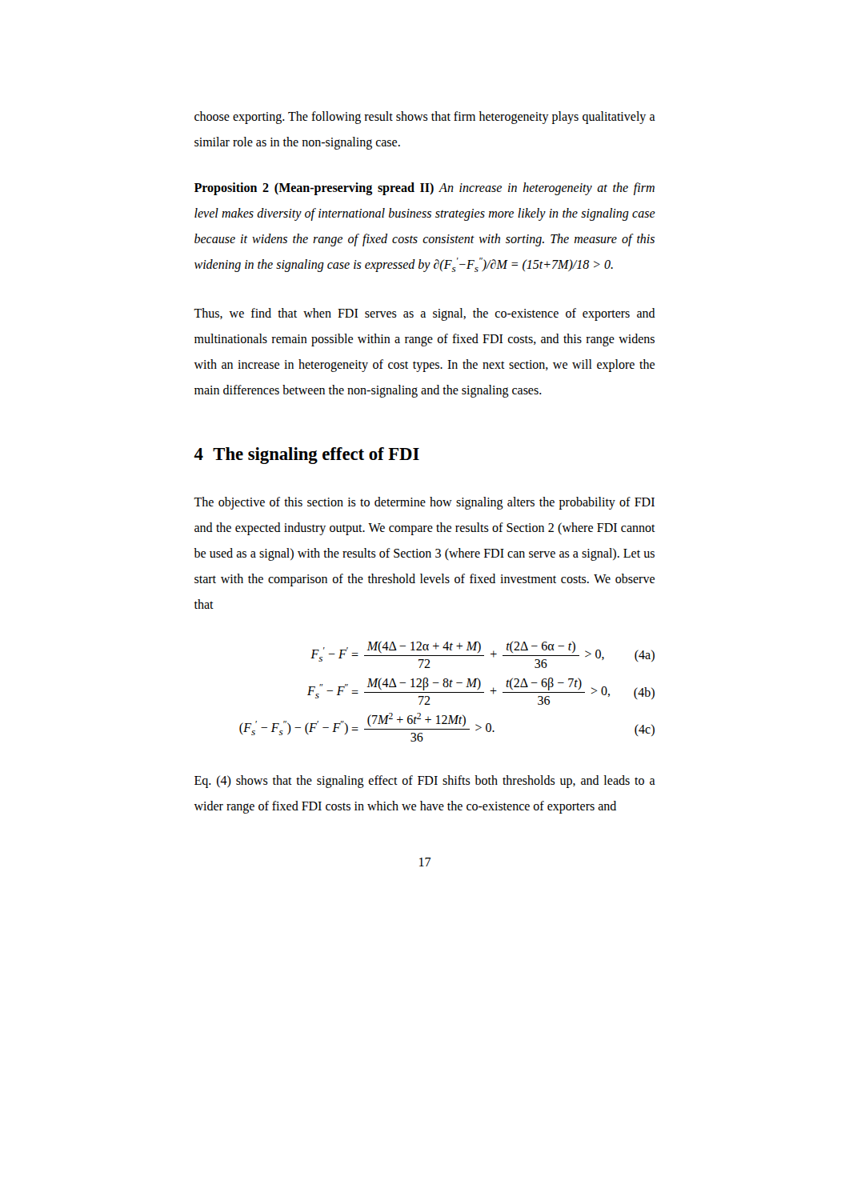choose exporting. The following result shows that firm heterogeneity plays qualitatively a similar role as in the non-signaling case.
Proposition 2 (Mean-preserving spread II) An increase in heterogeneity at the firm level makes diversity of international business strategies more likely in the signaling case because it widens the range of fixed costs consistent with sorting. The measure of this widening in the signaling case is expressed by ∂(Fs′−Fs″)/∂M = (15t+7M)/18 > 0.
Thus, we find that when FDI serves as a signal, the co-existence of exporters and multinationals remain possible within a range of fixed FDI costs, and this range widens with an increase in heterogeneity of cost types. In the next section, we will explore the main differences between the non-signaling and the signaling cases.
4 The signaling effect of FDI
The objective of this section is to determine how signaling alters the probability of FDI and the expected industry output. We compare the results of Section 2 (where FDI cannot be used as a signal) with the results of Section 3 (where FDI can serve as a signal). Let us start with the comparison of the threshold levels of fixed investment costs. We observe that
| F s ′ − F ′ | = | M (4Δ − 12α + 4 t + M ) 72 + t (2Δ − 6α − t ) 36 > 0, | (4a) |
| F s ″ − F ″ | = | M (4Δ − 12β − 8 t − M ) 72 + t (2Δ − 6β − 7 t ) 36 > 0, | (4b) |
| ( F s ′ − F s ″ ) − ( F ′ − F ″ ) | = | (7 M 2 + 6 t 2 + 12 Mt ) 36 > 0. | (4c) |
Eq. (4) shows that the signaling effect of FDI shifts both thresholds up, and leads to a wider range of fixed FDI costs in which we have the co-existence of exporters and
17